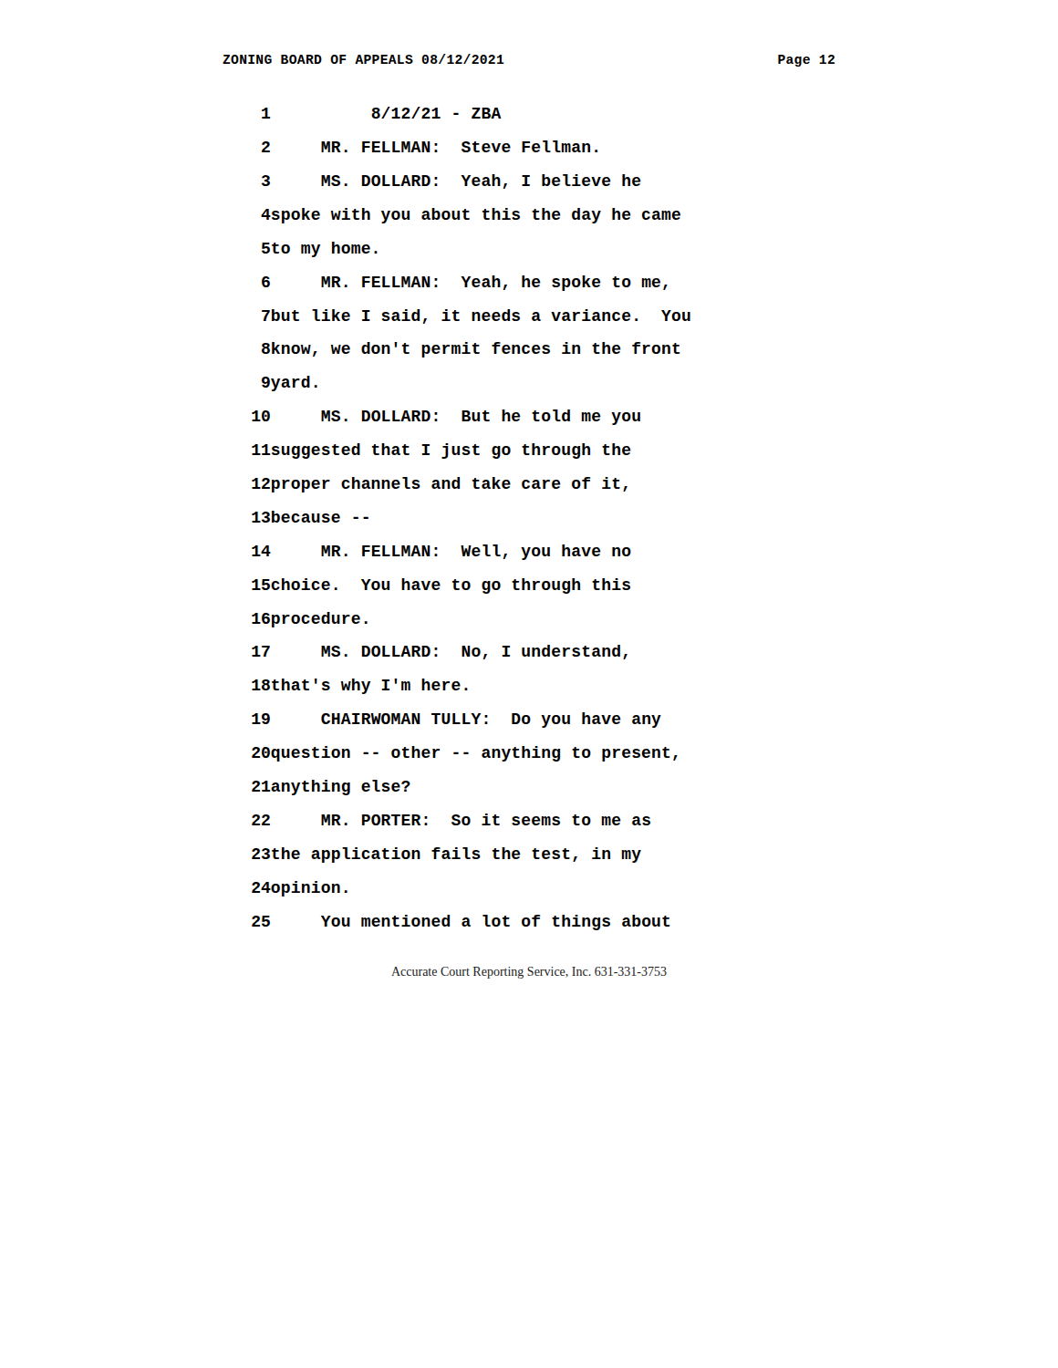ZONING BOARD OF APPEALS 08/12/2021
Page 12
| 1 | 8/12/21 - ZBA |
| 2 | MR. FELLMAN: Steve Fellman. |
| 3 | MS. DOLLARD: Yeah, I believe he |
| 4 | spoke with you about this the day he came |
| 5 | to my home. |
| 6 | MR. FELLMAN: Yeah, he spoke to me, |
| 7 | but like I said, it needs a variance. You |
| 8 | know, we don't permit fences in the front |
| 9 | yard. |
| 10 | MS. DOLLARD: But he told me you |
| 11 | suggested that I just go through the |
| 12 | proper channels and take care of it, |
| 13 | because -- |
| 14 | MR. FELLMAN: Well, you have no |
| 15 | choice. You have to go through this |
| 16 | procedure. |
| 17 | MS. DOLLARD: No, I understand, |
| 18 | that's why I'm here. |
| 19 | CHAIRWOMAN TULLY: Do you have any |
| 20 | question -- other -- anything to present, |
| 21 | anything else? |
| 22 | MR. PORTER: So it seems to me as |
| 23 | the application fails the test, in my |
| 24 | opinion. |
| 25 | You mentioned a lot of things about |
Accurate Court Reporting Service, Inc. 631-331-3753